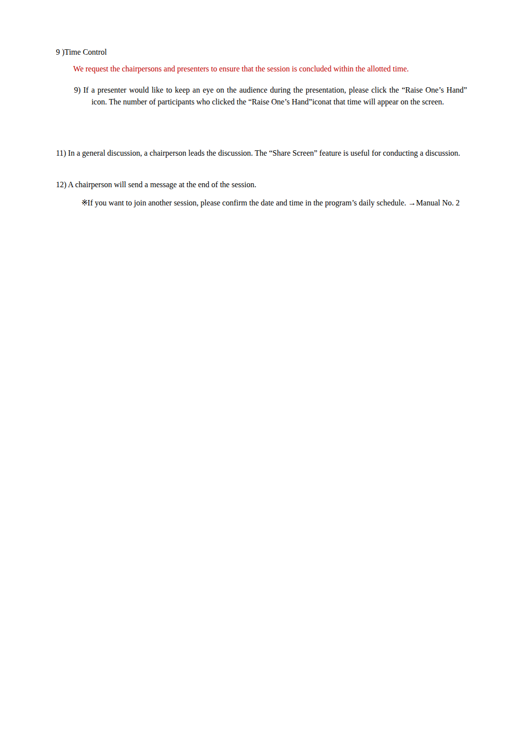9 )Time Control
We request the chairpersons and presenters to ensure that the session is concluded within the allotted time.
9) If a presenter would like to keep an eye on the audience during the presentation, please click the “Raise One’s Hand” icon. The number of participants who clicked the “Raise One’s Hand”iconat that time will appear on the screen.
11) In a general discussion, a chairperson leads the discussion. The “Share Screen” feature is useful for conducting a discussion.
12) A chairperson will send a message at the end of the session.
※If you want to join another session, please confirm the date and time in the program’s daily schedule. →Manual No. 2